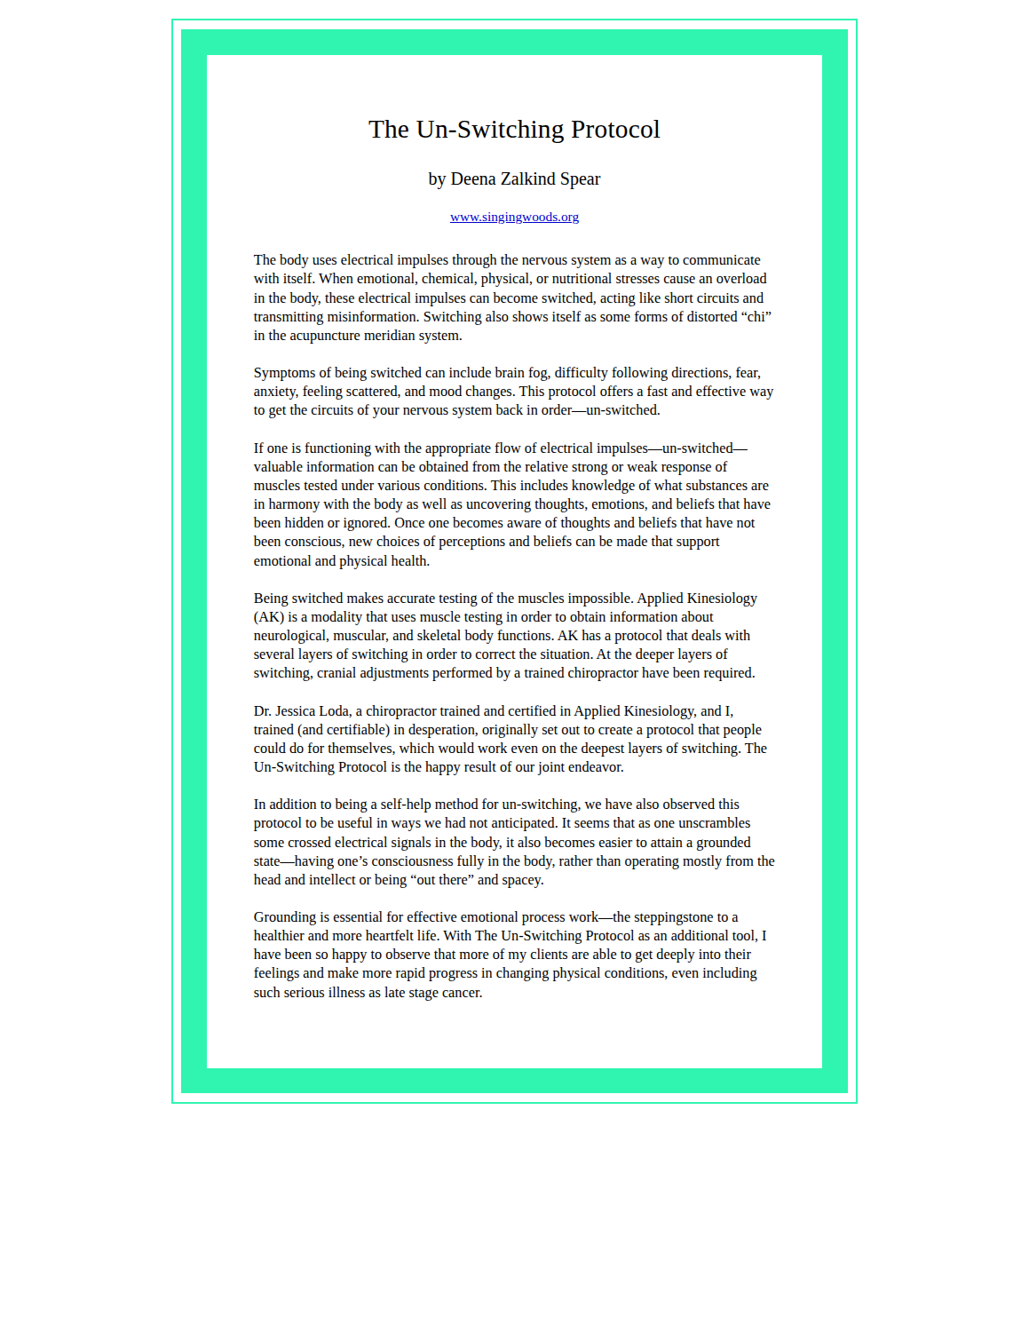The Un-Switching Protocol
by Deena Zalkind Spear
www.singingwoods.org
The body uses electrical impulses through the nervous system as a way to communicate with itself. When emotional, chemical, physical, or nutritional stresses cause an overload in the body, these electrical impulses can become switched, acting like short circuits and transmitting misinformation. Switching also shows itself as some forms of distorted “chi” in the acupuncture meridian system.
Symptoms of being switched can include brain fog, difficulty following directions, fear, anxiety, feeling scattered, and mood changes. This protocol offers a fast and effective way to get the circuits of your nervous system back in order—un-switched.
If one is functioning with the appropriate flow of electrical impulses—un-switched—valuable information can be obtained from the relative strong or weak response of muscles tested under various conditions. This includes knowledge of what substances are in harmony with the body as well as uncovering thoughts, emotions, and beliefs that have been hidden or ignored. Once one becomes aware of thoughts and beliefs that have not been conscious, new choices of perceptions and beliefs can be made that support emotional and physical health.
Being switched makes accurate testing of the muscles impossible. Applied Kinesiology (AK) is a modality that uses muscle testing in order to obtain information about neurological, muscular, and skeletal body functions. AK has a protocol that deals with several layers of switching in order to correct the situation. At the deeper layers of switching, cranial adjustments performed by a trained chiropractor have been required.
Dr. Jessica Loda, a chiropractor trained and certified in Applied Kinesiology, and I, trained (and certifiable) in desperation, originally set out to create a protocol that people could do for themselves, which would work even on the deepest layers of switching. The Un-Switching Protocol is the happy result of our joint endeavor.
In addition to being a self-help method for un-switching, we have also observed this protocol to be useful in ways we had not anticipated. It seems that as one unscrambles some crossed electrical signals in the body, it also becomes easier to attain a grounded state—having one’s consciousness fully in the body, rather than operating mostly from the head and intellect or being “out there” and spacey.
Grounding is essential for effective emotional process work—the steppingstone to a healthier and more heartfelt life. With The Un-Switching Protocol as an additional tool, I have been so happy to observe that more of my clients are able to get deeply into their feelings and make more rapid progress in changing physical conditions, even including such serious illness as late stage cancer.